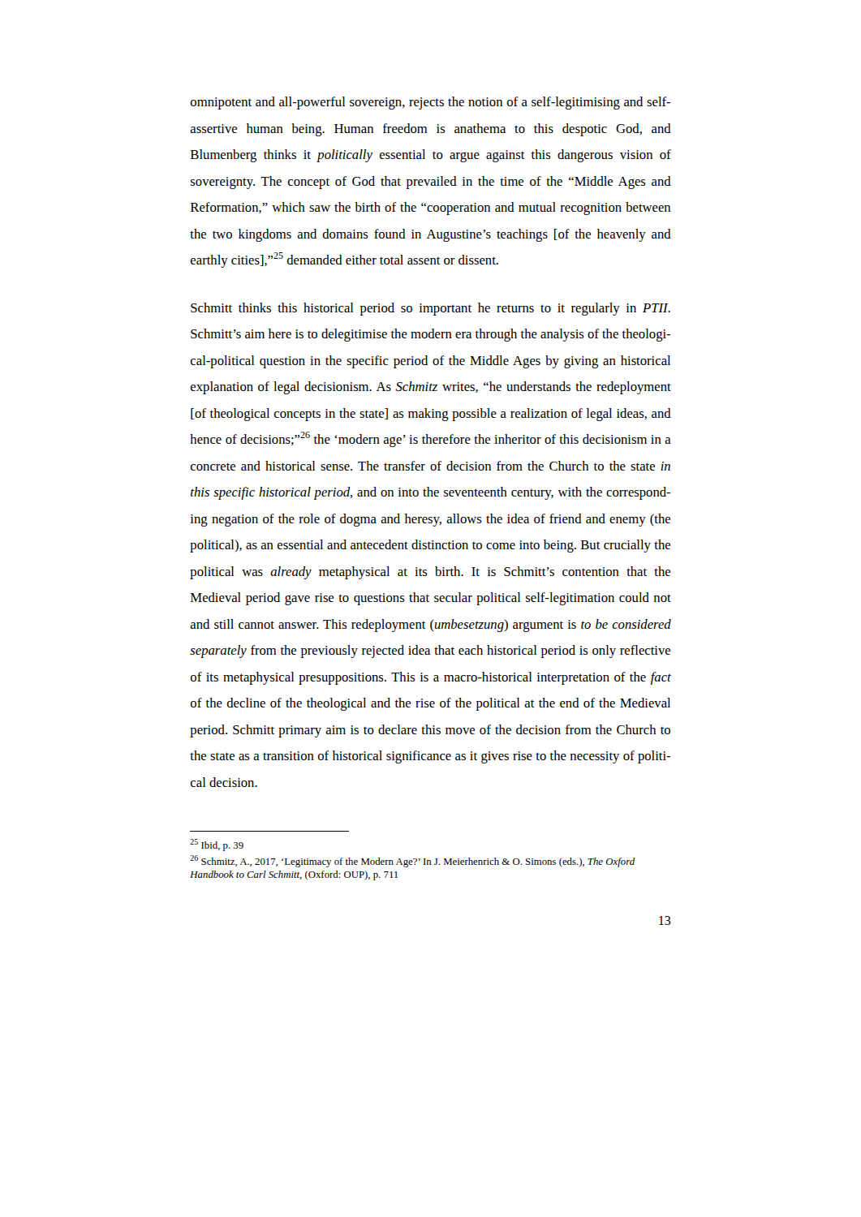omnipotent and all-powerful sovereign, rejects the notion of a self-legitimising and self-assertive human being. Human freedom is anathema to this despotic God, and Blumenberg thinks it politically essential to argue against this dangerous vision of sovereignty. The concept of God that prevailed in the time of the “Middle Ages and Reformation,” which saw the birth of the “cooperation and mutual recognition between the two kingdoms and domains found in Augustine’s teachings [of the heavenly and earthly cities],”25 demanded either total assent or dissent.
Schmitt thinks this historical period so important he returns to it regularly in PTII. Schmitt’s aim here is to delegitimise the modern era through the analysis of the theological-political question in the specific period of the Middle Ages by giving an historical explanation of legal decisionism. As Schmitz writes, “he understands the redeployment [of theological concepts in the state] as making possible a realization of legal ideas, and hence of decisions;”26 the ‘modern age’ is therefore the inheritor of this decisionism in a concrete and historical sense. The transfer of decision from the Church to the state in this specific historical period, and on into the seventeenth century, with the corresponding negation of the role of dogma and heresy, allows the idea of friend and enemy (the political), as an essential and antecedent distinction to come into being. But crucially the political was already metaphysical at its birth. It is Schmitt’s contention that the Medieval period gave rise to questions that secular political self-legitimation could not and still cannot answer. This redeployment (umbesetzung) argument is to be considered separately from the previously rejected idea that each historical period is only reflective of its metaphysical presuppositions. This is a macro-historical interpretation of the fact of the decline of the theological and the rise of the political at the end of the Medieval period. Schmitt primary aim is to declare this move of the decision from the Church to the state as a transition of historical significance as it gives rise to the necessity of political decision.
25 Ibid, p. 39
26 Schmitz, A., 2017, ‘Legitimacy of the Modern Age?’ In J. Meierhenrich & O. Simons (eds.), The Oxford Handbook to Carl Schmitt, (Oxford: OUP), p. 711
13